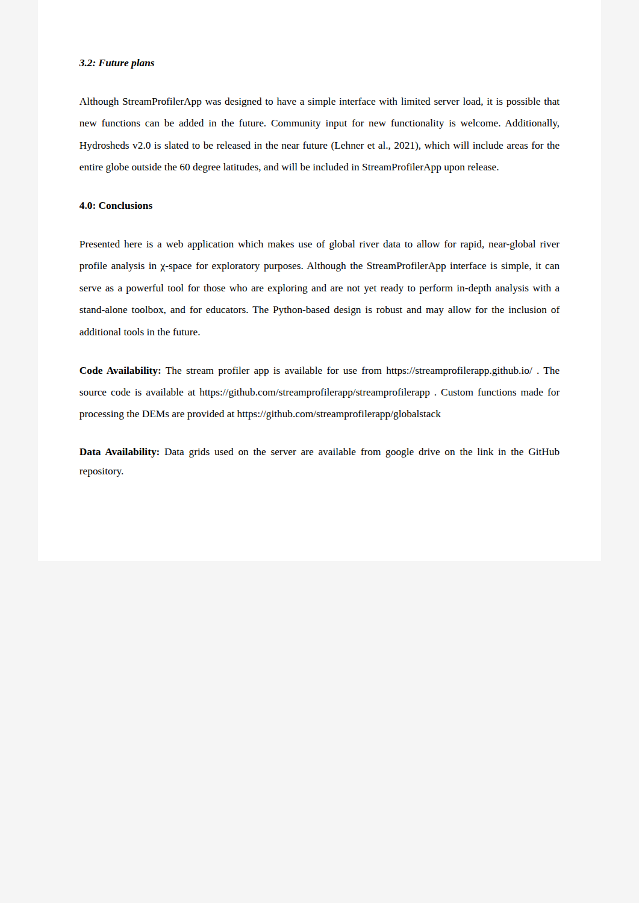3.2: Future plans
Although StreamProfilerApp was designed to have a simple interface with limited server load, it is possible that new functions can be added in the future. Community input for new functionality is welcome. Additionally, Hydrosheds v2.0 is slated to be released in the near future (Lehner et al., 2021), which will include areas for the entire globe outside the 60 degree latitudes, and will be included in StreamProfilerApp upon release.
4.0: Conclusions
Presented here is a web application which makes use of global river data to allow for rapid, near-global river profile analysis in χ-space for exploratory purposes. Although the StreamProfilerApp interface is simple, it can serve as a powerful tool for those who are exploring and are not yet ready to perform in-depth analysis with a stand-alone toolbox, and for educators. The Python-based design is robust and may allow for the inclusion of additional tools in the future.
Code Availability: The stream profiler app is available for use from https://streamprofilerapp.github.io/ . The source code is available at https://github.com/streamprofilerapp/streamprofilerapp . Custom functions made for processing the DEMs are provided at https://github.com/streamprofilerapp/globalstack
Data Availability: Data grids used on the server are available from google drive on the link in the GitHub repository.